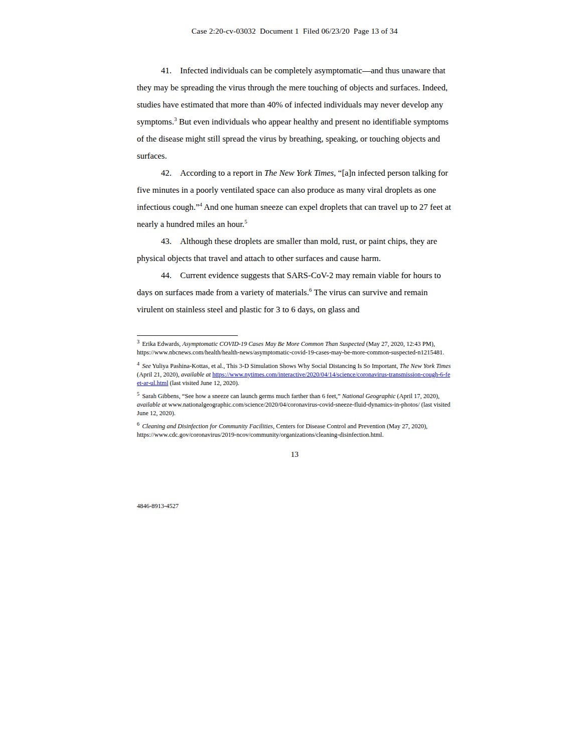Case 2:20-cv-03032 Document 1 Filed 06/23/20 Page 13 of 34
41. Infected individuals can be completely asymptomatic—and thus unaware that they may be spreading the virus through the mere touching of objects and surfaces. Indeed, studies have estimated that more than 40% of infected individuals may never develop any symptoms.3 But even individuals who appear healthy and present no identifiable symptoms of the disease might still spread the virus by breathing, speaking, or touching objects and surfaces.
42. According to a report in The New York Times, “[a]n infected person talking for five minutes in a poorly ventilated space can also produce as many viral droplets as one infectious cough.”4 And one human sneeze can expel droplets that can travel up to 27 feet at nearly a hundred miles an hour.5
43. Although these droplets are smaller than mold, rust, or paint chips, they are physical objects that travel and attach to other surfaces and cause harm.
44. Current evidence suggests that SARS-CoV-2 may remain viable for hours to days on surfaces made from a variety of materials.6 The virus can survive and remain virulent on stainless steel and plastic for 3 to 6 days, on glass and
3 Erika Edwards, Asymptomatic COVID-19 Cases May Be More Common Than Suspected (May 27, 2020, 12:43 PM), https://www.nbcnews.com/health/health-news/asymptomatic-covid-19-cases-may-be-more-common-suspected-n1215481.
4 See Yuliya Pashina-Kottas, et al., This 3-D Simulation Shows Why Social Distancing Is So Important, The New York Times (April 21, 2020), available at https://www.nytimes.com/interactive/2020/04/14/science/coronavirus-transmission-cough-6-feet-ar-ul.html (last visited June 12, 2020).
5 Sarah Gibbens, “See how a sneeze can launch germs much farther than 6 feet,” National Geographic (April 17, 2020), available at www.nationalgeographic.com/science/2020/04/coronavirus-covid-sneeze-fluid-dynamics-in-photos/ (last visited June 12, 2020).
6 Cleaning and Disinfection for Community Facilities, Centers for Disease Control and Prevention (May 27, 2020), https://www.cdc.gov/coronavirus/2019-ncov/community/organizations/cleaning-disinfection.html.
13
4846-8913-4527